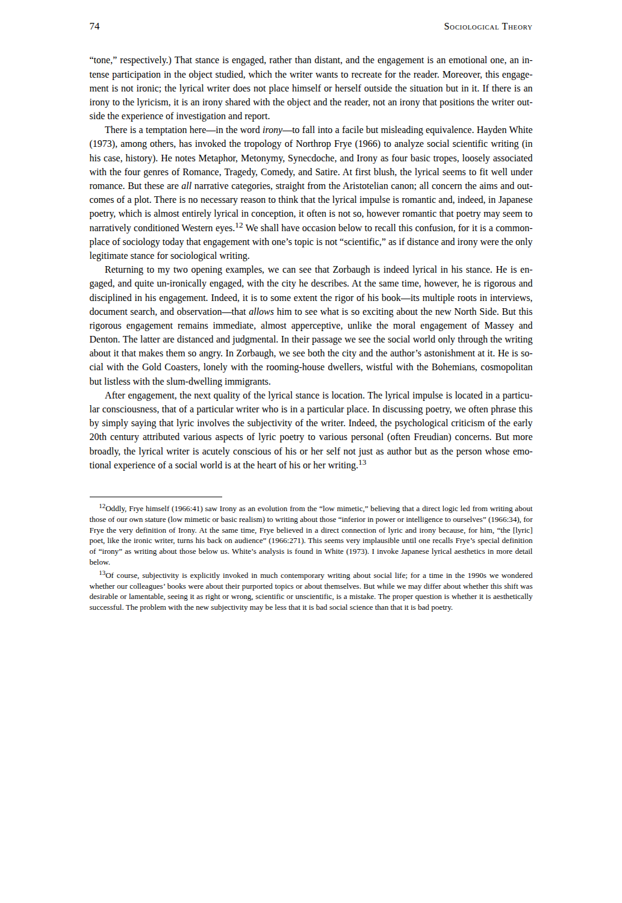74 Sociological Theory
“tone,” respectively.) That stance is engaged, rather than distant, and the engagement is an emotional one, an intense participation in the object studied, which the writer wants to recreate for the reader. Moreover, this engagement is not ironic; the lyrical writer does not place himself or herself outside the situation but in it. If there is an irony to the lyricism, it is an irony shared with the object and the reader, not an irony that positions the writer outside the experience of investigation and report.
There is a temptation here—in the word irony—to fall into a facile but misleading equivalence. Hayden White (1973), among others, has invoked the tropology of Northrop Frye (1966) to analyze social scientific writing (in his case, history). He notes Metaphor, Metonymy, Synecdoche, and Irony as four basic tropes, loosely associated with the four genres of Romance, Tragedy, Comedy, and Satire. At first blush, the lyrical seems to fit well under romance. But these are all narrative categories, straight from the Aristotelian canon; all concern the aims and outcomes of a plot. There is no necessary reason to think that the lyrical impulse is romantic and, indeed, in Japanese poetry, which is almost entirely lyrical in conception, it often is not so, however romantic that poetry may seem to narratively conditioned Western eyes.12 We shall have occasion below to recall this confusion, for it is a commonplace of sociology today that engagement with one’s topic is not “scientific,” as if distance and irony were the only legitimate stance for sociological writing.
Returning to my two opening examples, we can see that Zorbaugh is indeed lyrical in his stance. He is engaged, and quite un-ironically engaged, with the city he describes. At the same time, however, he is rigorous and disciplined in his engagement. Indeed, it is to some extent the rigor of his book—its multiple roots in interviews, document search, and observation—that allows him to see what is so exciting about the new North Side. But this rigorous engagement remains immediate, almost apperceptive, unlike the moral engagement of Massey and Denton. The latter are distanced and judgmental. In their passage we see the social world only through the writing about it that makes them so angry. In Zorbaugh, we see both the city and the author’s astonishment at it. He is social with the Gold Coasters, lonely with the rooming-house dwellers, wistful with the Bohemians, cosmopolitan but listless with the slum-dwelling immigrants.
After engagement, the next quality of the lyrical stance is location. The lyrical impulse is located in a particular consciousness, that of a particular writer who is in a particular place. In discussing poetry, we often phrase this by simply saying that lyric involves the subjectivity of the writer. Indeed, the psychological criticism of the early 20th century attributed various aspects of lyric poetry to various personal (often Freudian) concerns. But more broadly, the lyrical writer is acutely conscious of his or her self not just as author but as the person whose emotional experience of a social world is at the heart of his or her writing.13
12Oddly, Frye himself (1966:41) saw Irony as an evolution from the “low mimetic,” believing that a direct logic led from writing about those of our own stature (low mimetic or basic realism) to writing about those “inferior in power or intelligence to ourselves” (1966:34), for Frye the very definition of Irony. At the same time, Frye believed in a direct connection of lyric and irony because, for him, “the [lyric] poet, like the ironic writer, turns his back on audience” (1966:271). This seems very implausible until one recalls Frye’s special definition of “irony” as writing about those below us. White’s analysis is found in White (1973). I invoke Japanese lyrical aesthetics in more detail below.
13Of course, subjectivity is explicitly invoked in much contemporary writing about social life; for a time in the 1990s we wondered whether our colleagues’ books were about their purported topics or about themselves. But while we may differ about whether this shift was desirable or lamentable, seeing it as right or wrong, scientific or unscientific, is a mistake. The proper question is whether it is aesthetically successful. The problem with the new subjectivity may be less that it is bad social science than that it is bad poetry.